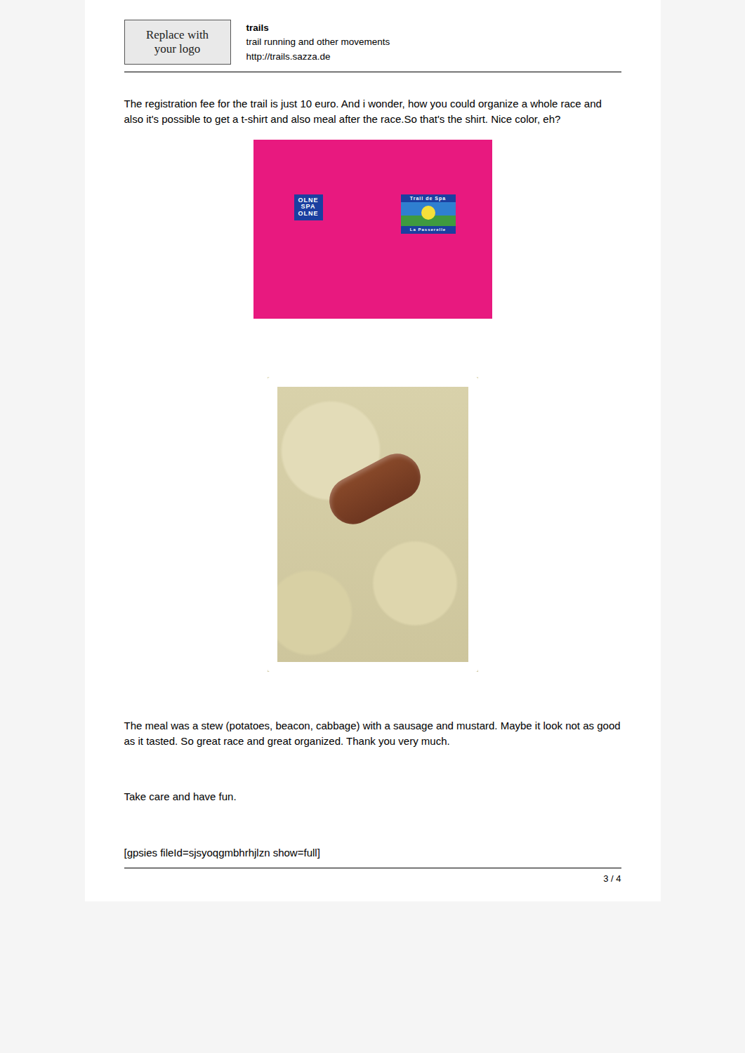Replace with
your logo
trails
trail running and other movements
http://trails.sazza.de
The registration fee for the trail is just 10 euro. And i wonder, how you could organize a whole race and also it's possible to get a t-shirt and also meal after the race.So that's the shirt. Nice color, eh?
OLNE
SPA
OLNE
Trail de Spa
La Passerelle
The meal was a stew (potatoes, beacon, cabbage) with a sausage and mustard. Maybe it look not as good as it tasted. So great race and great organized. Thank you very much.
Take care and have fun.
[gpsies fileId=sjsyoqgmbhrhjlzn show=full]
3 / 4